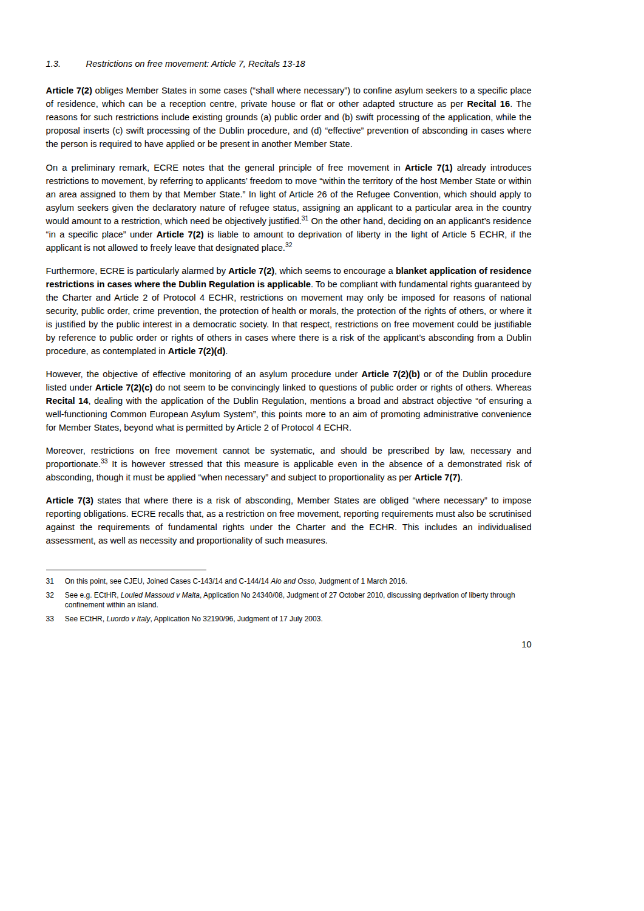1.3. Restrictions on free movement: Article 7, Recitals 13-18
Article 7(2) obliges Member States in some cases (“shall where necessary”) to confine asylum seekers to a specific place of residence, which can be a reception centre, private house or flat or other adapted structure as per Recital 16. The reasons for such restrictions include existing grounds (a) public order and (b) swift processing of the application, while the proposal inserts (c) swift processing of the Dublin procedure, and (d) “effective” prevention of absconding in cases where the person is required to have applied or be present in another Member State.
On a preliminary remark, ECRE notes that the general principle of free movement in Article 7(1) already introduces restrictions to movement, by referring to applicants’ freedom to move “within the territory of the host Member State or within an area assigned to them by that Member State.” In light of Article 26 of the Refugee Convention, which should apply to asylum seekers given the declaratory nature of refugee status, assigning an applicant to a particular area in the country would amount to a restriction, which need be objectively justified.31 On the other hand, deciding on an applicant’s residence “in a specific place” under Article 7(2) is liable to amount to deprivation of liberty in the light of Article 5 ECHR, if the applicant is not allowed to freely leave that designated place.32
Furthermore, ECRE is particularly alarmed by Article 7(2), which seems to encourage a blanket application of residence restrictions in cases where the Dublin Regulation is applicable. To be compliant with fundamental rights guaranteed by the Charter and Article 2 of Protocol 4 ECHR, restrictions on movement may only be imposed for reasons of national security, public order, crime prevention, the protection of health or morals, the protection of the rights of others, or where it is justified by the public interest in a democratic society. In that respect, restrictions on free movement could be justifiable by reference to public order or rights of others in cases where there is a risk of the applicant’s absconding from a Dublin procedure, as contemplated in Article 7(2)(d).
However, the objective of effective monitoring of an asylum procedure under Article 7(2)(b) or of the Dublin procedure listed under Article 7(2)(c) do not seem to be convincingly linked to questions of public order or rights of others. Whereas Recital 14, dealing with the application of the Dublin Regulation, mentions a broad and abstract objective “of ensuring a well-functioning Common European Asylum System”, this points more to an aim of promoting administrative convenience for Member States, beyond what is permitted by Article 2 of Protocol 4 ECHR.
Moreover, restrictions on free movement cannot be systematic, and should be prescribed by law, necessary and proportionate.33 It is however stressed that this measure is applicable even in the absence of a demonstrated risk of absconding, though it must be applied “when necessary” and subject to proportionality as per Article 7(7).
Article 7(3) states that where there is a risk of absconding, Member States are obliged “where necessary” to impose reporting obligations. ECRE recalls that, as a restriction on free movement, reporting requirements must also be scrutinised against the requirements of fundamental rights under the Charter and the ECHR. This includes an individualised assessment, as well as necessity and proportionality of such measures.
31 On this point, see CJEU, Joined Cases C-143/14 and C-144/14 Alo and Osso, Judgment of 1 March 2016.
32 See e.g. ECtHR, Louled Massoud v Malta, Application No 24340/08, Judgment of 27 October 2010, discussing deprivation of liberty through confinement within an island.
33 See ECtHR, Luordo v Italy, Application No 32190/96, Judgment of 17 July 2003.
10